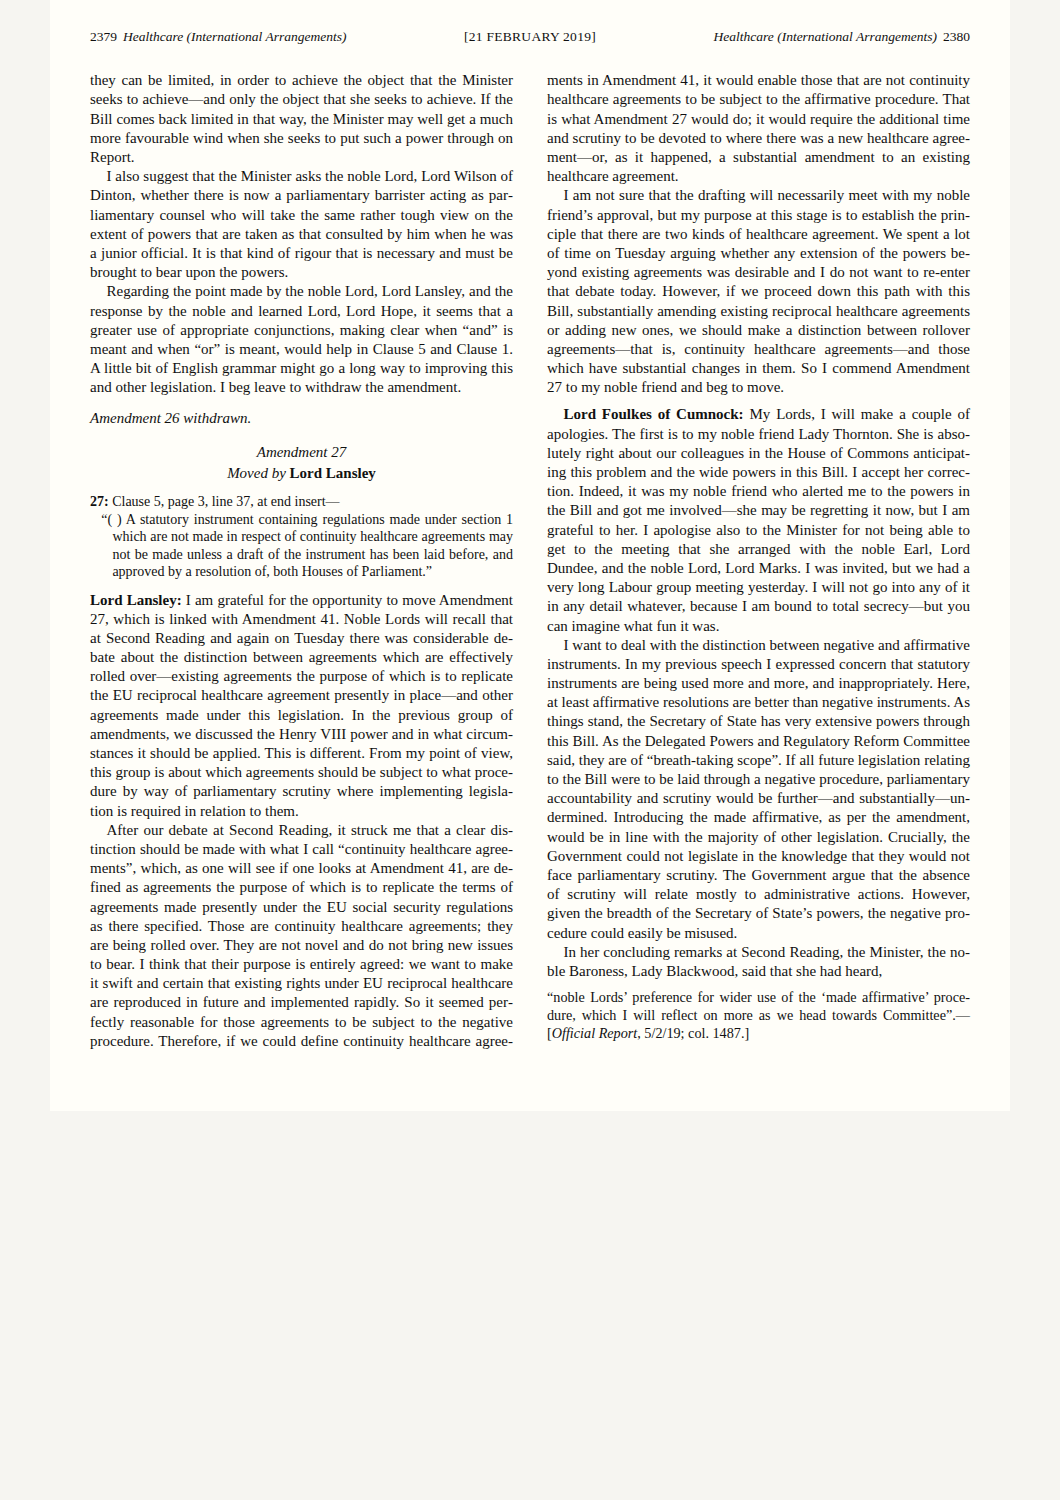2379 Healthcare (International Arrangements) [21 FEBRUARY 2019] Healthcare (International Arrangements) 2380
they can be limited, in order to achieve the object that the Minister seeks to achieve—and only the object that she seeks to achieve. If the Bill comes back limited in that way, the Minister may well get a much more favourable wind when she seeks to put such a power through on Report.
I also suggest that the Minister asks the noble Lord, Lord Wilson of Dinton, whether there is now a parliamentary barrister acting as parliamentary counsel who will take the same rather tough view on the extent of powers that are taken as that consulted by him when he was a junior official. It is that kind of rigour that is necessary and must be brought to bear upon the powers.
Regarding the point made by the noble Lord, Lord Lansley, and the response by the noble and learned Lord, Lord Hope, it seems that a greater use of appropriate conjunctions, making clear when “and” is meant and when “or” is meant, would help in Clause 5 and Clause 1. A little bit of English grammar might go a long way to improving this and other legislation. I beg leave to withdraw the amendment.
Amendment 26 withdrawn.
Amendment 27
Moved by Lord Lansley
27: Clause 5, page 3, line 37, at end insert— “( ) A statutory instrument containing regulations made under section 1 which are not made in respect of continuity healthcare agreements may not be made unless a draft of the instrument has been laid before, and approved by a resolution of, both Houses of Parliament.”
Lord Lansley: I am grateful for the opportunity to move Amendment 27, which is linked with Amendment 41. Noble Lords will recall that at Second Reading and again on Tuesday there was considerable debate about the distinction between agreements which are effectively rolled over—existing agreements the purpose of which is to replicate the EU reciprocal healthcare agreement presently in place—and other agreements made under this legislation. In the previous group of amendments, we discussed the Henry VIII power and in what circumstances it should be applied. This is different. From my point of view, this group is about which agreements should be subject to what procedure by way of parliamentary scrutiny where implementing legislation is required in relation to them.
After our debate at Second Reading, it struck me that a clear distinction should be made with what I call “continuity healthcare agreements”, which, as one will see if one looks at Amendment 41, are defined as agreements the purpose of which is to replicate the terms of agreements made presently under the EU social security regulations as there specified. Those are continuity healthcare agreements; they are being rolled over. They are not novel and do not bring new issues to bear. I think that their purpose is entirely agreed: we want to make it swift and certain that existing rights under EU reciprocal healthcare are reproduced in future and implemented rapidly. So it seemed perfectly reasonable for those agreements to be subject to the negative procedure. Therefore, if we could define continuity healthcare agreements in Amendment 41, it would enable those that are not continuity healthcare agreements to be subject to the affirmative procedure. That is what Amendment 27 would do; it would require the additional time and scrutiny to be devoted to where there was a new healthcare agreement—or, as it happened, a substantial amendment to an existing healthcare agreement.
I am not sure that the drafting will necessarily meet with my noble friend’s approval, but my purpose at this stage is to establish the principle that there are two kinds of healthcare agreement. We spent a lot of time on Tuesday arguing whether any extension of the powers beyond existing agreements was desirable and I do not want to re-enter that debate today. However, if we proceed down this path with this Bill, substantially amending existing reciprocal healthcare agreements or adding new ones, we should make a distinction between rollover agreements—that is, continuity healthcare agreements—and those which have substantial changes in them. So I commend Amendment 27 to my noble friend and beg to move.
Lord Foulkes of Cumnock: My Lords, I will make a couple of apologies. The first is to my noble friend Lady Thornton. She is absolutely right about our colleagues in the House of Commons anticipating this problem and the wide powers in this Bill. I accept her correction. Indeed, it was my noble friend who alerted me to the powers in the Bill and got me involved—she may be regretting it now, but I am grateful to her. I apologise also to the Minister for not being able to get to the meeting that she arranged with the noble Earl, Lord Dundee, and the noble Lord, Lord Marks. I was invited, but we had a very long Labour group meeting yesterday. I will not go into any of it in any detail whatever, because I am bound to total secrecy—but you can imagine what fun it was.
I want to deal with the distinction between negative and affirmative instruments. In my previous speech I expressed concern that statutory instruments are being used more and more, and inappropriately. Here, at least affirmative resolutions are better than negative instruments. As things stand, the Secretary of State has very extensive powers through this Bill. As the Delegated Powers and Regulatory Reform Committee said, they are of “breath-taking scope”. If all future legislation relating to the Bill were to be laid through a negative procedure, parliamentary accountability and scrutiny would be further—and substantially—undermined. Introducing the made affirmative, as per the amendment, would be in line with the majority of other legislation. Crucially, the Government could not legislate in the knowledge that they would not face parliamentary scrutiny. The Government argue that the absence of scrutiny will relate mostly to administrative actions. However, given the breadth of the Secretary of State’s powers, the negative procedure could easily be misused.
In her concluding remarks at Second Reading, the Minister, the noble Baroness, Lady Blackwood, said that she had heard,
“noble Lords’ preference for wider use of the ‘made affirmative’ procedure, which I will reflect on more as we head towards Committee”.—[Official Report, 5/2/19; col. 1487.]